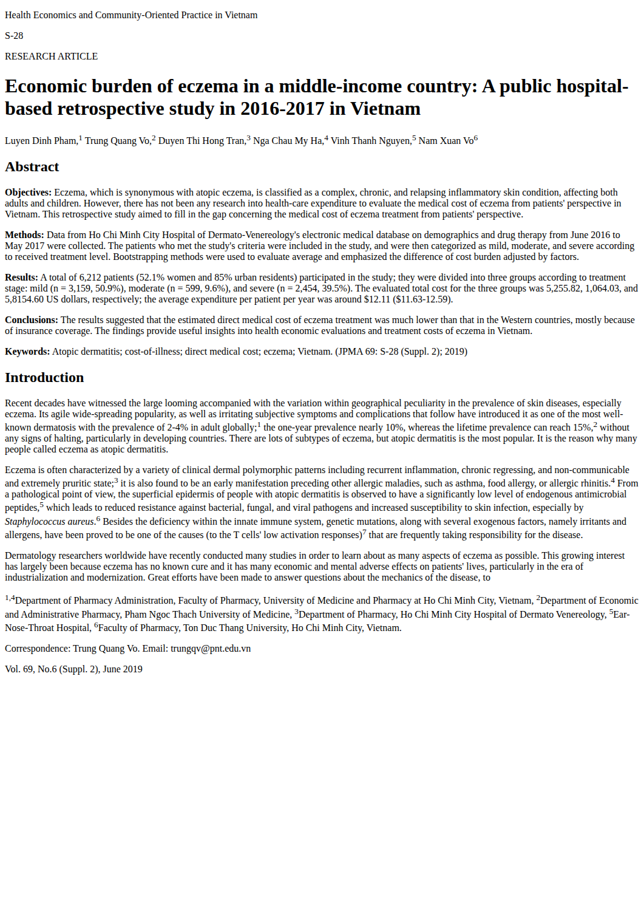Health Economics and Community-Oriented Practice in Vietnam
S-28
RESEARCH ARTICLE
Economic burden of eczema in a middle-income country: A public hospital-based retrospective study in 2016-2017 in Vietnam
Luyen Dinh Pham,1 Trung Quang Vo,2 Duyen Thi Hong Tran,3 Nga Chau My Ha,4 Vinh Thanh Nguyen,5 Nam Xuan Vo6
Abstract
Objectives: Eczema, which is synonymous with atopic eczema, is classified as a complex, chronic, and relapsing inflammatory skin condition, affecting both adults and children. However, there has not been any research into health-care expenditure to evaluate the medical cost of eczema from patients' perspective in Vietnam. This retrospective study aimed to fill in the gap concerning the medical cost of eczema treatment from patients' perspective.
Methods: Data from Ho Chi Minh City Hospital of Dermato-Venereology's electronic medical database on demographics and drug therapy from June 2016 to May 2017 were collected. The patients who met the study's criteria were included in the study, and were then categorized as mild, moderate, and severe according to received treatment level. Bootstrapping methods were used to evaluate average and emphasized the difference of cost burden adjusted by factors.
Results: A total of 6,212 patients (52.1% women and 85% urban residents) participated in the study; they were divided into three groups according to treatment stage: mild (n = 3,159, 50.9%), moderate (n = 599, 9.6%), and severe (n = 2,454, 39.5%). The evaluated total cost for the three groups was 5,255.82, 1,064.03, and 5,8154.60 US dollars, respectively; the average expenditure per patient per year was around $12.11 ($11.63-12.59).
Conclusions: The results suggested that the estimated direct medical cost of eczema treatment was much lower than that in the Western countries, mostly because of insurance coverage. The findings provide useful insights into health economic evaluations and treatment costs of eczema in Vietnam.
Keywords: Atopic dermatitis; cost-of-illness; direct medical cost; eczema; Vietnam. (JPMA 69: S-28 (Suppl. 2); 2019)
Introduction
Recent decades have witnessed the large looming accompanied with the variation within geographical peculiarity in the prevalence of skin diseases, especially eczema. Its agile wide-spreading popularity, as well as irritating subjective symptoms and complications that follow have introduced it as one of the most well-known dermatosis with the prevalence of 2-4% in adult globally;1 the one-year prevalence nearly 10%, whereas the lifetime prevalence can reach 15%,2 without any signs of halting, particularly in developing countries. There are lots of subtypes of eczema, but atopic dermatitis is the most popular. It is the reason why many people called eczema as atopic dermatitis.
Eczema is often characterized by a variety of clinical dermal polymorphic patterns including recurrent inflammation, chronic regressing, and non-communicable and extremely pruritic state;3 it is also found to be an early manifestation preceding other allergic maladies, such as asthma, food allergy, or allergic rhinitis.4 From a pathological point of view, the superficial epidermis of people with atopic dermatitis is observed to have a significantly low level of endogenous antimicrobial peptides,5 which leads to reduced resistance against bacterial, fungal, and viral pathogens and increased susceptibility to skin infection, especially by Staphylococcus aureus.6 Besides the deficiency within the innate immune system, genetic mutations, along with several exogenous factors, namely irritants and allergens, have been proved to be one of the causes (to the T cells' low activation responses)7 that are frequently taking responsibility for the disease.
Dermatology researchers worldwide have recently conducted many studies in order to learn about as many aspects of eczema as possible. This growing interest has largely been because eczema has no known cure and it has many economic and mental adverse effects on patients' lives, particularly in the era of industrialization and modernization. Great efforts have been made to answer questions about the mechanics of the disease, to
1,4Department of Pharmacy Administration, Faculty of Pharmacy, University of Medicine and Pharmacy at Ho Chi Minh City, Vietnam, 2Department of Economic and Administrative Pharmacy, Pham Ngoc Thach University of Medicine, 3Department of Pharmacy, Ho Chi Minh City Hospital of Dermato Venereology, 5Ear-Nose-Throat Hospital, 6Faculty of Pharmacy, Ton Duc Thang University, Ho Chi Minh City, Vietnam.
Correspondence: Trung Quang Vo. Email: trungqv@pnt.edu.vn
Vol. 69, No.6 (Suppl. 2), June 2019